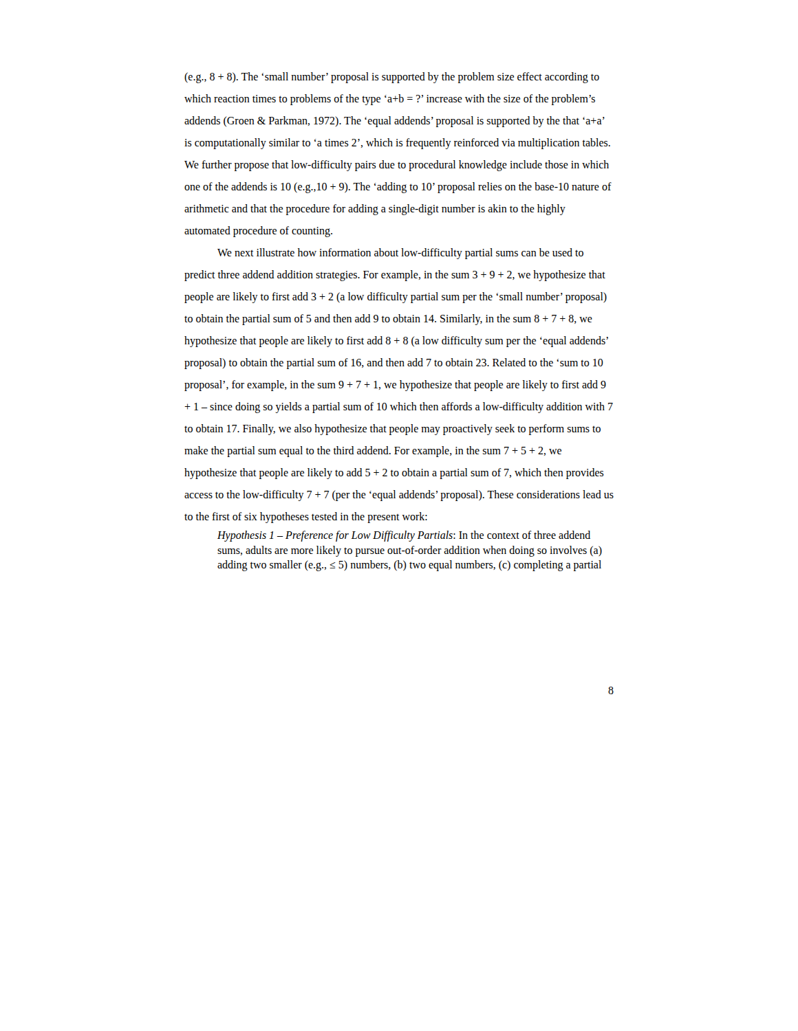(e.g., 8 + 8). The ‘small number’ proposal is supported by the problem size effect according to which reaction times to problems of the type ‘a+b = ?’ increase with the size of the problem’s addends (Groen & Parkman, 1972). The ‘equal addends’ proposal is supported by the that ‘a+a’ is computationally similar to ‘a times 2’, which is frequently reinforced via multiplication tables. We further propose that low-difficulty pairs due to procedural knowledge include those in which one of the addends is 10 (e.g.,10 + 9). The ‘adding to 10’ proposal relies on the base-10 nature of arithmetic and that the procedure for adding a single-digit number is akin to the highly automated procedure of counting.
We next illustrate how information about low-difficulty partial sums can be used to predict three addend addition strategies. For example, in the sum 3 + 9 + 2, we hypothesize that people are likely to first add 3 + 2 (a low difficulty partial sum per the ‘small number’ proposal) to obtain the partial sum of 5 and then add 9 to obtain 14. Similarly, in the sum 8 + 7 + 8, we hypothesize that people are likely to first add 8 + 8 (a low difficulty sum per the ‘equal addends’ proposal) to obtain the partial sum of 16, and then add 7 to obtain 23. Related to the ‘sum to 10 proposal’, for example, in the sum 9 + 7 + 1, we hypothesize that people are likely to first add 9 + 1 – since doing so yields a partial sum of 10 which then affords a low-difficulty addition with 7 to obtain 17. Finally, we also hypothesize that people may proactively seek to perform sums to make the partial sum equal to the third addend. For example, in the sum 7 + 5 + 2, we hypothesize that people are likely to add 5 + 2 to obtain a partial sum of 7, which then provides access to the low-difficulty 7 + 7 (per the ‘equal addends’ proposal). These considerations lead us to the first of six hypotheses tested in the present work:
Hypothesis 1 – Preference for Low Difficulty Partials: In the context of three addend sums, adults are more likely to pursue out-of-order addition when doing so involves (a) adding two smaller (e.g., ≤ 5) numbers, (b) two equal numbers, (c) completing a partial
8